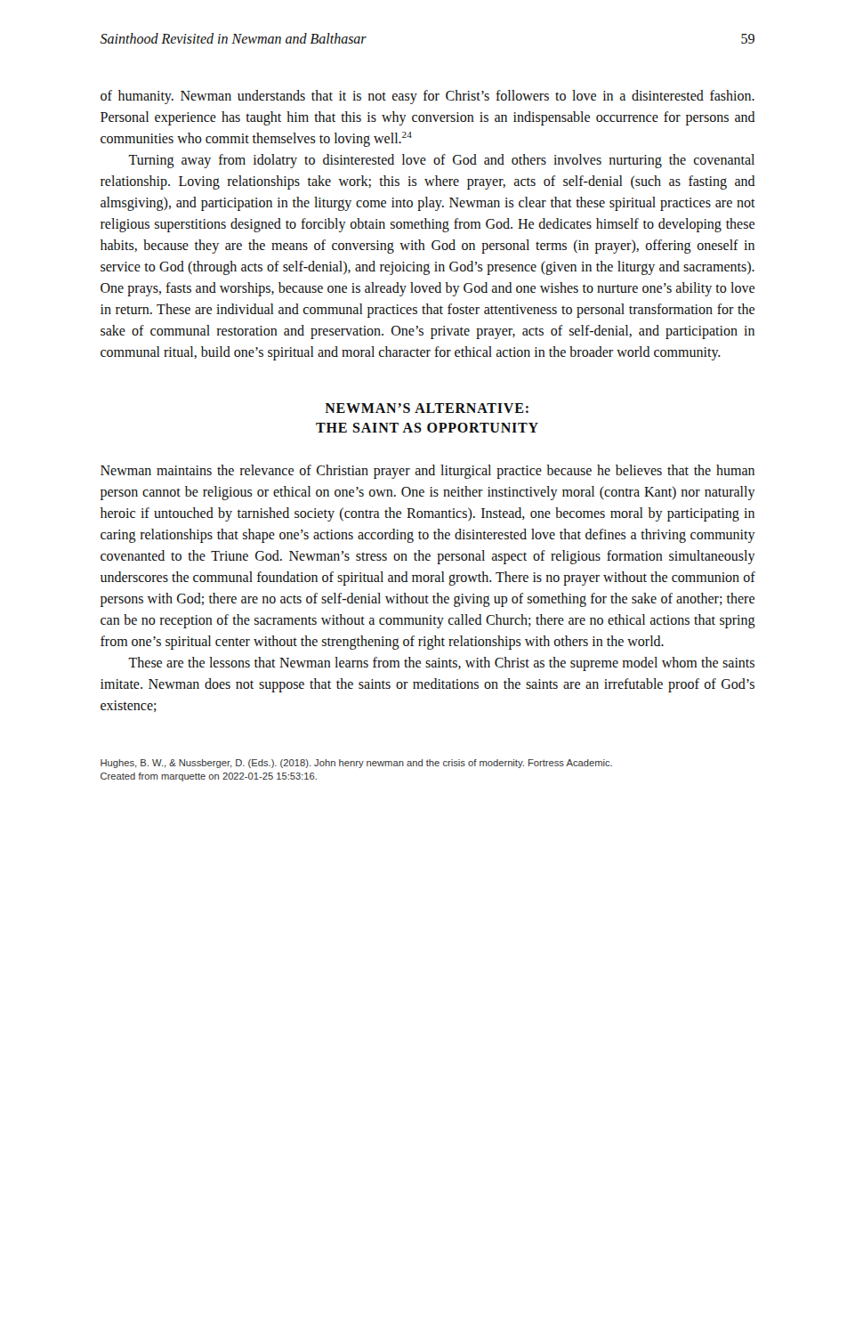Sainthood Revisited in Newman and Balthasar 59
of humanity. Newman understands that it is not easy for Christ’s followers to love in a disinterested fashion. Personal experience has taught him that this is why conversion is an indispensable occurrence for persons and communities who commit themselves to loving well.24
Turning away from idolatry to disinterested love of God and others involves nurturing the covenantal relationship. Loving relationships take work; this is where prayer, acts of self-denial (such as fasting and almsgiving), and participation in the liturgy come into play. Newman is clear that these spiritual practices are not religious superstitions designed to forcibly obtain something from God. He dedicates himself to developing these habits, because they are the means of conversing with God on personal terms (in prayer), offering oneself in service to God (through acts of self-denial), and rejoicing in God’s presence (given in the liturgy and sacraments). One prays, fasts and worships, because one is already loved by God and one wishes to nurture one’s ability to love in return. These are individual and communal practices that foster attentiveness to personal transformation for the sake of communal restoration and preservation. One’s private prayer, acts of self-denial, and participation in communal ritual, build one’s spiritual and moral character for ethical action in the broader world community.
Newman’s Alternative:
The Saint as Opportunity
Newman maintains the relevance of Christian prayer and liturgical practice because he believes that the human person cannot be religious or ethical on one’s own. One is neither instinctively moral (contra Kant) nor naturally heroic if untouched by tarnished society (contra the Romantics). Instead, one becomes moral by participating in caring relationships that shape one’s actions according to the disinterested love that defines a thriving community covenanted to the Triune God. Newman’s stress on the personal aspect of religious formation simultaneously underscores the communal foundation of spiritual and moral growth. There is no prayer without the communion of persons with God; there are no acts of self-denial without the giving up of something for the sake of another; there can be no reception of the sacraments without a community called Church; there are no ethical actions that spring from one’s spiritual center without the strengthening of right relationships with others in the world.
These are the lessons that Newman learns from the saints, with Christ as the supreme model whom the saints imitate. Newman does not suppose that the saints or meditations on the saints are an irrefutable proof of God’s existence;
Hughes, B. W., & Nussberger, D. (Eds.). (2018). John henry newman and the crisis of modernity. Fortress Academic.
Created from marquette on 2022-01-25 15:53:16.